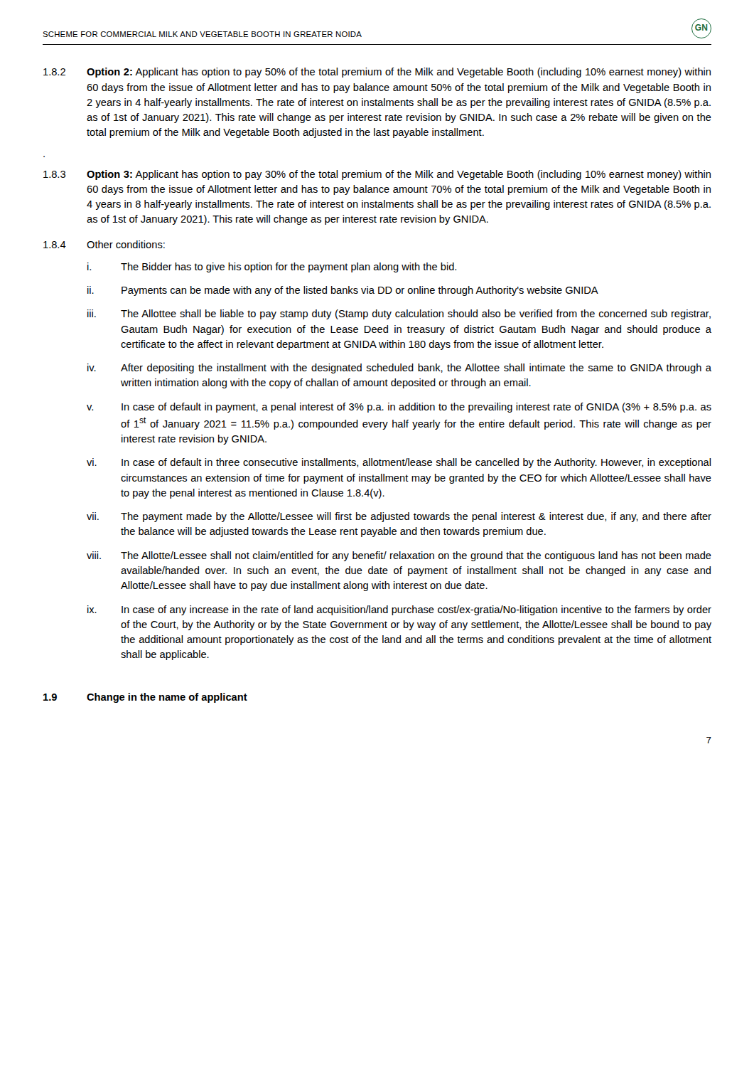SCHEME FOR COMMERCIAL MILK AND VEGETABLE BOOTH IN GREATER NOIDA
GN
1.8.2 Option 2: Applicant has option to pay 50% of the total premium of the Milk and Vegetable Booth (including 10% earnest money) within 60 days from the issue of Allotment letter and has to pay balance amount 50% of the total premium of the Milk and Vegetable Booth in 2 years in 4 half-yearly installments. The rate of interest on instalments shall be as per the prevailing interest rates of GNIDA (8.5% p.a. as of 1st of January 2021). This rate will change as per interest rate revision by GNIDA. In such case a 2% rebate will be given on the total premium of the Milk and Vegetable Booth adjusted in the last payable installment.
.
1.8.3 Option 3: Applicant has option to pay 30% of the total premium of the Milk and Vegetable Booth (including 10% earnest money) within 60 days from the issue of Allotment letter and has to pay balance amount 70% of the total premium of the Milk and Vegetable Booth in 4 years in 8 half-yearly installments. The rate of interest on instalments shall be as per the prevailing interest rates of GNIDA (8.5% p.a. as of 1st of January 2021). This rate will change as per interest rate revision by GNIDA.
1.8.4 Other conditions:
i. The Bidder has to give his option for the payment plan along with the bid.
ii. Payments can be made with any of the listed banks via DD or online through Authority's website GNIDA
iii. The Allottee shall be liable to pay stamp duty (Stamp duty calculation should also be verified from the concerned sub registrar, Gautam Budh Nagar) for execution of the Lease Deed in treasury of district Gautam Budh Nagar and should produce a certificate to the affect in relevant department at GNIDA within 180 days from the issue of allotment letter.
iv. After depositing the installment with the designated scheduled bank, the Allottee shall intimate the same to GNIDA through a written intimation along with the copy of challan of amount deposited or through an email.
v. In case of default in payment, a penal interest of 3% p.a. in addition to the prevailing interest rate of GNIDA (3% + 8.5% p.a. as of 1st of January 2021 = 11.5% p.a.) compounded every half yearly for the entire default period. This rate will change as per interest rate revision by GNIDA.
vi. In case of default in three consecutive installments, allotment/lease shall be cancelled by the Authority. However, in exceptional circumstances an extension of time for payment of installment may be granted by the CEO for which Allottee/Lessee shall have to pay the penal interest as mentioned in Clause 1.8.4(v).
vii. The payment made by the Allotte/Lessee will first be adjusted towards the penal interest & interest due, if any, and there after the balance will be adjusted towards the Lease rent payable and then towards premium due.
viii. The Allotte/Lessee shall not claim/entitled for any benefit/ relaxation on the ground that the contiguous land has not been made available/handed over. In such an event, the due date of payment of installment shall not be changed in any case and Allotte/Lessee shall have to pay due installment along with interest on due date.
ix. In case of any increase in the rate of land acquisition/land purchase cost/ex-gratia/No-litigation incentive to the farmers by order of the Court, by the Authority or by the State Government or by way of any settlement, the Allotte/Lessee shall be bound to pay the additional amount proportionately as the cost of the land and all the terms and conditions prevalent at the time of allotment shall be applicable.
1.9 Change in the name of applicant
7